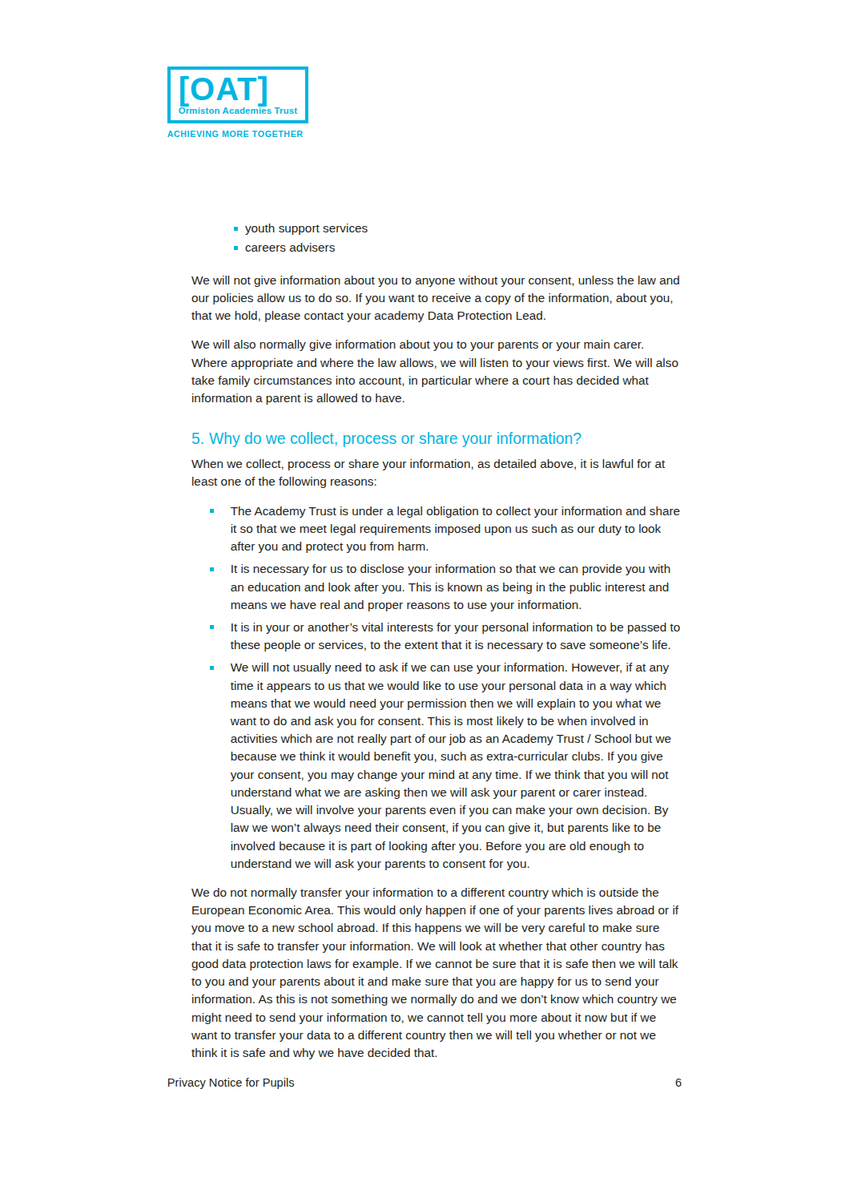[OAT] Ormiston Academies Trust
ACHIEVING MORE TOGETHER
youth support services
careers advisers
We will not give information about you to anyone without your consent, unless the law and our policies allow us to do so. If you want to receive a copy of the information, about you, that we hold, please contact your academy Data Protection Lead.
We will also normally give information about you to your parents or your main carer. Where appropriate and where the law allows, we will listen to your views first. We will also take family circumstances into account, in particular where a court has decided what information a parent is allowed to have.
5. Why do we collect, process or share your information?
When we collect, process or share your information, as detailed above, it is lawful for at least one of the following reasons:
The Academy Trust is under a legal obligation to collect your information and share it so that we meet legal requirements imposed upon us such as our duty to look after you and protect you from harm.
It is necessary for us to disclose your information so that we can provide you with an education and look after you. This is known as being in the public interest and means we have real and proper reasons to use your information.
It is in your or another’s vital interests for your personal information to be passed to these people or services, to the extent that it is necessary to save someone’s life.
We will not usually need to ask if we can use your information. However, if at any time it appears to us that we would like to use your personal data in a way which means that we would need your permission then we will explain to you what we want to do and ask you for consent. This is most likely to be when involved in activities which are not really part of our job as an Academy Trust / School but we because we think it would benefit you, such as extra-curricular clubs. If you give your consent, you may change your mind at any time. If we think that you will not understand what we are asking then we will ask your parent or carer instead. Usually, we will involve your parents even if you can make your own decision. By law we won’t always need their consent, if you can give it, but parents like to be involved because it is part of looking after you. Before you are old enough to understand we will ask your parents to consent for you.
We do not normally transfer your information to a different country which is outside the European Economic Area. This would only happen if one of your parents lives abroad or if you move to a new school abroad. If this happens we will be very careful to make sure that it is safe to transfer your information. We will look at whether that other country has good data protection laws for example. If we cannot be sure that it is safe then we will talk to you and your parents about it and make sure that you are happy for us to send your information. As this is not something we normally do and we don’t know which country we might need to send your information to, we cannot tell you more about it now but if we want to transfer your data to a different country then we will tell you whether or not we think it is safe and why we have decided that.
Privacy Notice for Pupils 6